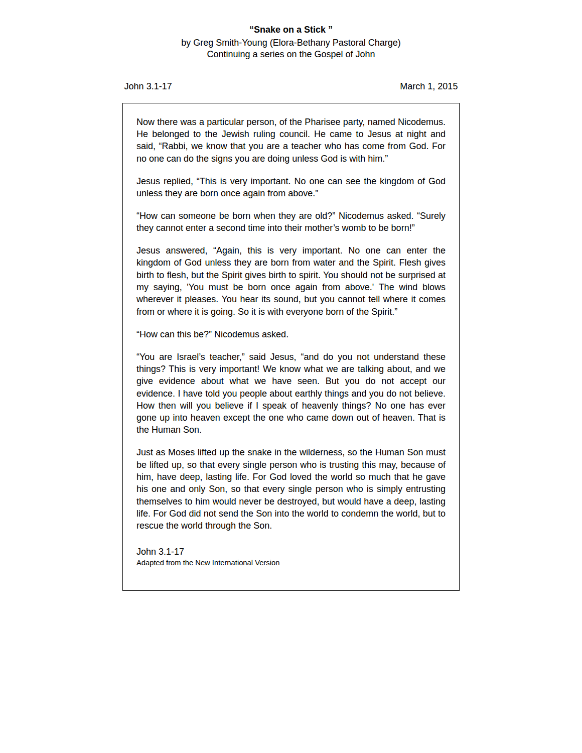“Snake on a Stick ”
by Greg Smith-Young (Elora-Bethany Pastoral Charge)
Continuing a series on the Gospel of John
John 3.1-17 March 1, 2015
Now there was a particular person, of the Pharisee party, named Nicodemus. He belonged to the Jewish ruling council. He came to Jesus at night and said, “Rabbi, we know that you are a teacher who has come from God. For no one can do the signs you are doing unless God is with him.”
Jesus replied, “This is very important. No one can see the kingdom of God unless they are born once again from above.”
“How can someone be born when they are old?” Nicodemus asked. “Surely they cannot enter a second time into their mother’s womb to be born!”
Jesus answered, “Again, this is very important. No one can enter the kingdom of God unless they are born from water and the Spirit. Flesh gives birth to flesh, but the Spirit gives birth to spirit. You should not be surprised at my saying, 'You must be born once again from above.' The wind blows wherever it pleases. You hear its sound, but you cannot tell where it comes from or where it is going. So it is with everyone born of the Spirit.”
“How can this be?” Nicodemus asked.
“You are Israel’s teacher,” said Jesus, “and do you not understand these things? This is very important! We know what we are talking about, and we give evidence about what we have seen. But you do not accept our evidence. I have told you people about earthly things and you do not believe. How then will you believe if I speak of heavenly things? No one has ever gone up into heaven except the one who came down out of heaven. That is the Human Son.
Just as Moses lifted up the snake in the wilderness, so the Human Son must be lifted up, so that every single person who is trusting this may, because of him, have deep, lasting life. For God loved the world so much that he gave his one and only Son, so that every single person who is simply entrusting themselves to him would never be destroyed, but would have a deep, lasting life. For God did not send the Son into the world to condemn the world, but to rescue the world through the Son.
John 3.1-17
Adapted from the New International Version